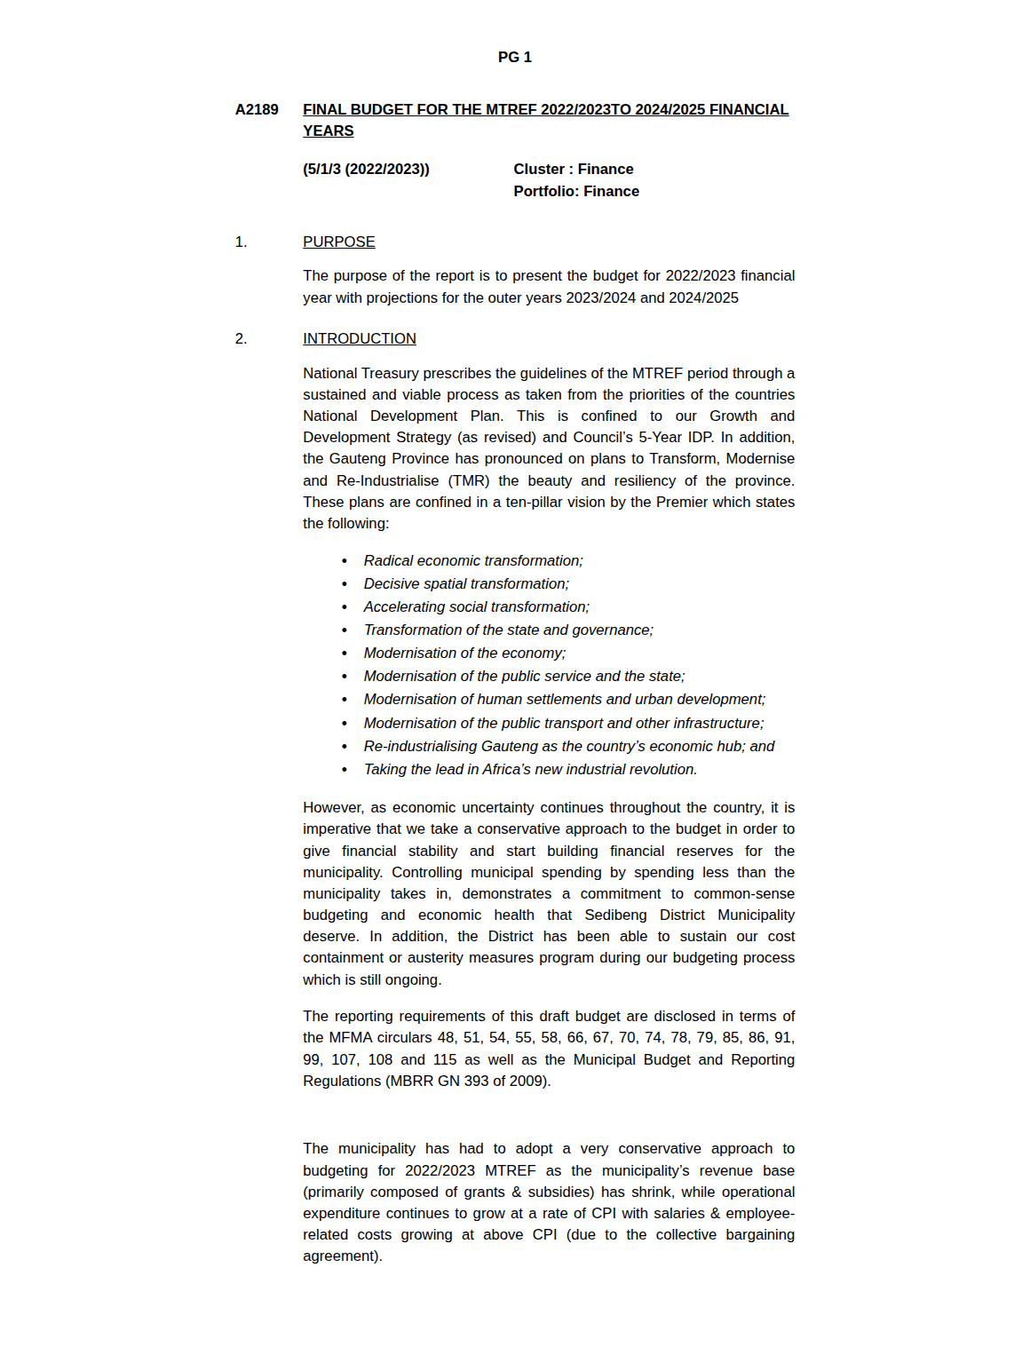PG 1
A2189
FINAL BUDGET FOR THE MTREF 2022/2023TO 2024/2025 FINANCIAL YEARS
(5/1/3 (2022/2023))
Cluster : Finance
Portfolio: Finance
1.
PURPOSE
The purpose of the report is to present the budget for 2022/2023 financial year with projections for the outer years 2023/2024 and 2024/2025
2.
INTRODUCTION
National Treasury prescribes the guidelines of the MTREF period through a sustained and viable process as taken from the priorities of the countries National Development Plan. This is confined to our Growth and Development Strategy (as revised) and Council’s 5-Year IDP. In addition, the Gauteng Province has pronounced on plans to Transform, Modernise and Re-Industrialise (TMR) the beauty and resiliency of the province. These plans are confined in a ten-pillar vision by the Premier which states the following:
Radical economic transformation;
Decisive spatial transformation;
Accelerating social transformation;
Transformation of the state and governance;
Modernisation of the economy;
Modernisation of the public service and the state;
Modernisation of human settlements and urban development;
Modernisation of the public transport and other infrastructure;
Re-industrialising Gauteng as the country’s economic hub; and
Taking the lead in Africa’s new industrial revolution.
However, as economic uncertainty continues throughout the country, it is imperative that we take a conservative approach to the budget in order to give financial stability and start building financial reserves for the municipality. Controlling municipal spending by spending less than the municipality takes in, demonstrates a commitment to common-sense budgeting and economic health that Sedibeng District Municipality deserve. In addition, the District has been able to sustain our cost containment or austerity measures program during our budgeting process which is still ongoing.
The reporting requirements of this draft budget are disclosed in terms of the MFMA circulars 48, 51, 54, 55, 58, 66, 67, 70, 74, 78, 79, 85, 86, 91, 99, 107, 108 and 115 as well as the Municipal Budget and Reporting Regulations (MBRR GN 393 of 2009).
The municipality has had to adopt a very conservative approach to budgeting for 2022/2023 MTREF as the municipality’s revenue base (primarily composed of grants & subsidies) has shrink, while operational expenditure continues to grow at a rate of CPI with salaries & employee-related costs growing at above CPI (due to the collective bargaining agreement).